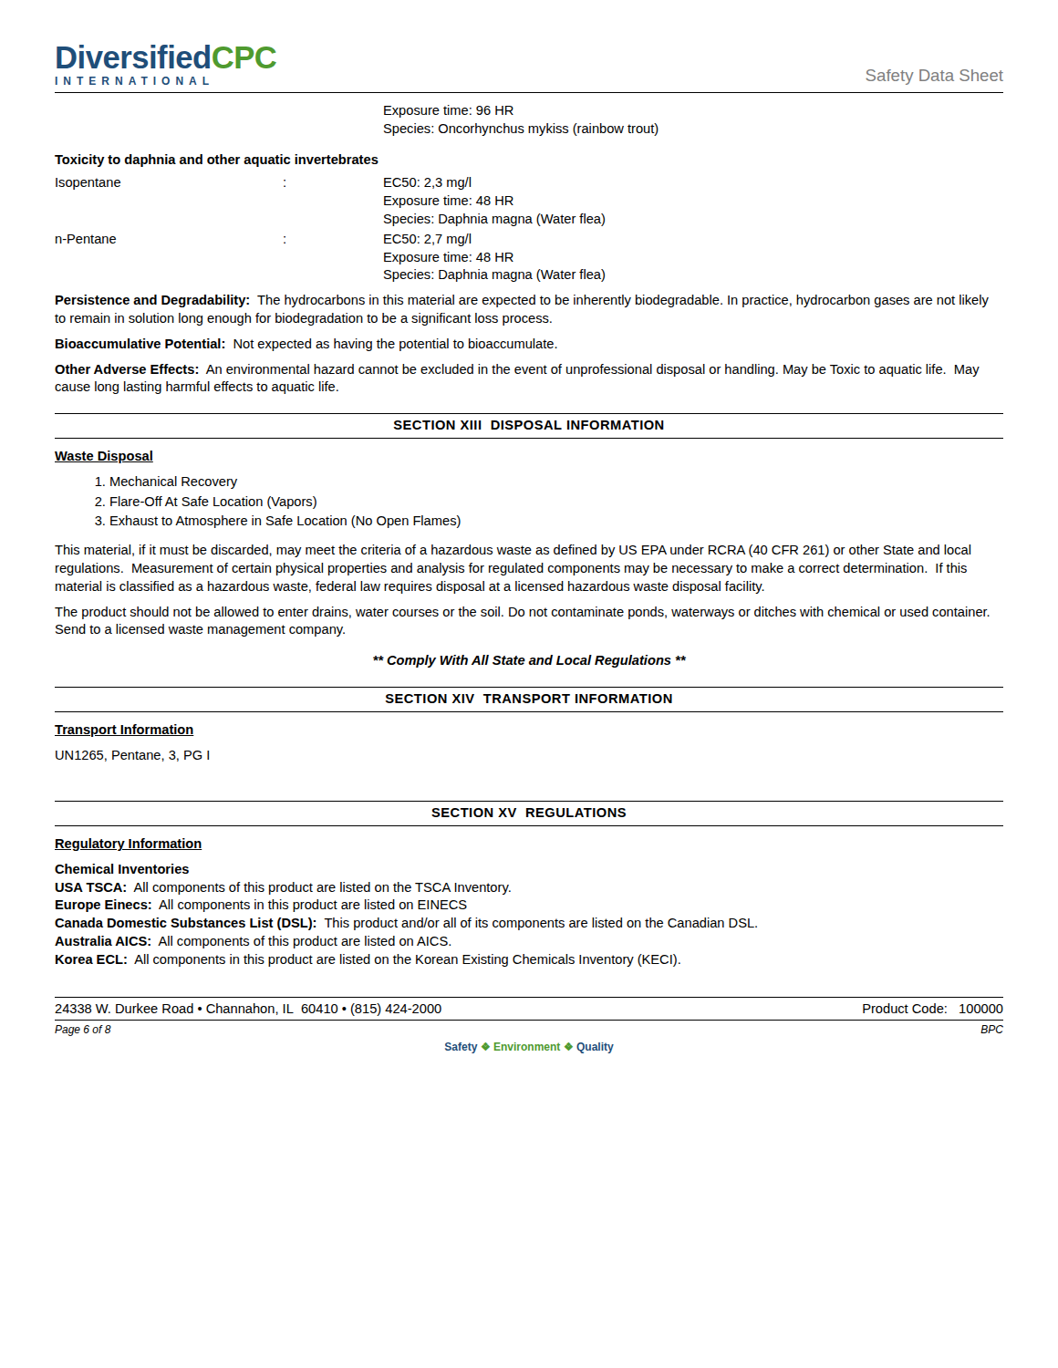Diversified CPC
INTERNATIONAL
Safety Data Sheet
Exposure time: 96 HR
Species: Oncorhynchus mykiss (rainbow trout)
Toxicity to daphnia and other aquatic invertebrates
Isopentane
:
EC50: 2,3 mg/l
Exposure time: 48 HR
Species: Daphnia magna (Water flea)
n-Pentane
:
EC50: 2,7 mg/l
Exposure time: 48 HR
Species: Daphnia magna (Water flea)
Persistence and Degradability: The hydrocarbons in this material are expected to be inherently biodegradable. In practice, hydrocarbon gases are not likely to remain in solution long enough for biodegradation to be a significant loss process.
Bioaccumulative Potential: Not expected as having the potential to bioaccumulate.
Other Adverse Effects: An environmental hazard cannot be excluded in the event of unprofessional disposal or handling. May be Toxic to aquatic life. May cause long lasting harmful effects to aquatic life.
SECTION XIII DISPOSAL INFORMATION
Waste Disposal
Mechanical Recovery
Flare-Off At Safe Location (Vapors)
Exhaust to Atmosphere in Safe Location (No Open Flames)
This material, if it must be discarded, may meet the criteria of a hazardous waste as defined by US EPA under RCRA (40 CFR 261) or other State and local regulations. Measurement of certain physical properties and analysis for regulated components may be necessary to make a correct determination. If this material is classified as a hazardous waste, federal law requires disposal at a licensed hazardous waste disposal facility.
The product should not be allowed to enter drains, water courses or the soil. Do not contaminate ponds, waterways or ditches with chemical or used container. Send to a licensed waste management company.
** Comply With All State and Local Regulations **
SECTION XIV TRANSPORT INFORMATION
Transport Information
UN1265, Pentane, 3, PG I
SECTION XV REGULATIONS
Regulatory Information
Chemical Inventories
USA TSCA: All components of this product are listed on the TSCA Inventory.
Europe Einecs: All components in this product are listed on EINECS
Canada Domestic Substances List (DSL): This product and/or all of its components are listed on the Canadian DSL.
Australia AICS: All components of this product are listed on AICS.
Korea ECL: All components in this product are listed on the Korean Existing Chemicals Inventory (KECI).
24338 W. Durkee Road • Channahon, IL 60410 • (815) 424-2000
Product Code: 100000
Page 6 of 8
BPC
Safety ❖ Environment ❖ Quality